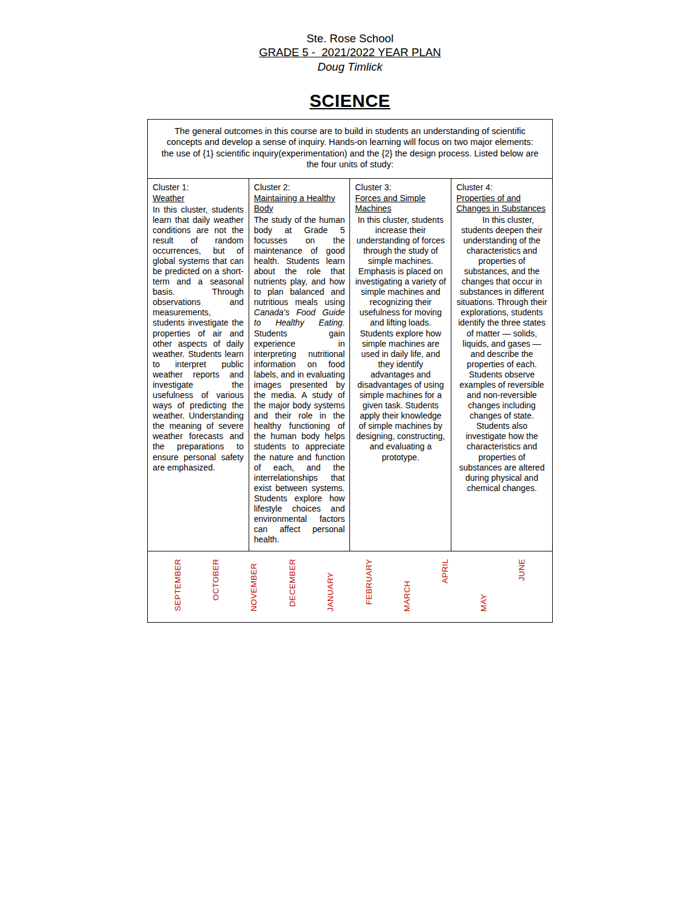Ste. Rose School
GRADE 5 - 2021/2022 YEAR PLAN
Doug Timlick
SCIENCE
The general outcomes in this course are to build in students an understanding of scientific concepts and develop a sense of inquiry. Hands-on learning will focus on two major elements: the use of {1} scientific inquiry(experimentation) and the {2} the design process. Listed below are the four units of study:
| Cluster 1: Weather In this cluster, students learn that daily weather conditions are not the result of random occurrences, but of global systems that can be predicted on a short-term and a seasonal basis. Through observations and measurements, students investigate the properties of air and other aspects of daily weather. Students learn to interpret public weather reports and investigate the usefulness of various ways of predicting the weather. Understanding the meaning of severe weather forecasts and the preparations to ensure personal safety are emphasized. | Cluster 2: Maintaining a Healthy Body The study of the human body at Grade 5 focusses on the maintenance of good health. Students learn about the role that nutrients play, and how to plan balanced and nutritious meals using Canada’s Food Guide to Healthy Eating . Students gain experience in interpreting nutritional information on food labels, and in evaluating images presented by the media. A study of the major body systems and their role in the healthy functioning of the human body helps students to appreciate the nature and function of each, and the interrelationships that exist between systems. Students explore how lifestyle choices and environmental factors can affect personal health. | Cluster 3: Forces and Simple Machines In this cluster, students increase their understanding of forces through the study of simple machines. Emphasis is placed on investigating a variety of simple machines and recognizing their usefulness for moving and lifting loads. Students explore how simple machines are used in daily life, and they identify advantages and disadvantages of using simple machines for a given task. Students apply their knowledge of simple machines by designing, constructing, and evaluating a prototype. | Cluster 4: Properties of and Changes in Substances In this cluster, students deepen their understanding of the characteristics and properties of substances, and the changes that occur in substances in different situations. Through their explorations, students identify the three states of matter — solids, liquids, and gases — and describe the properties of each. Students observe examples of reversible and non-reversible changes including changes of state. Students also investigate how the characteristics and properties of substances are altered during physical and chemical changes. |
| SEPTEMBER OCTOBER NOVEMBER DECEMBER JANUARY FEBRUARY MARCH APRIL MAY JUNE |